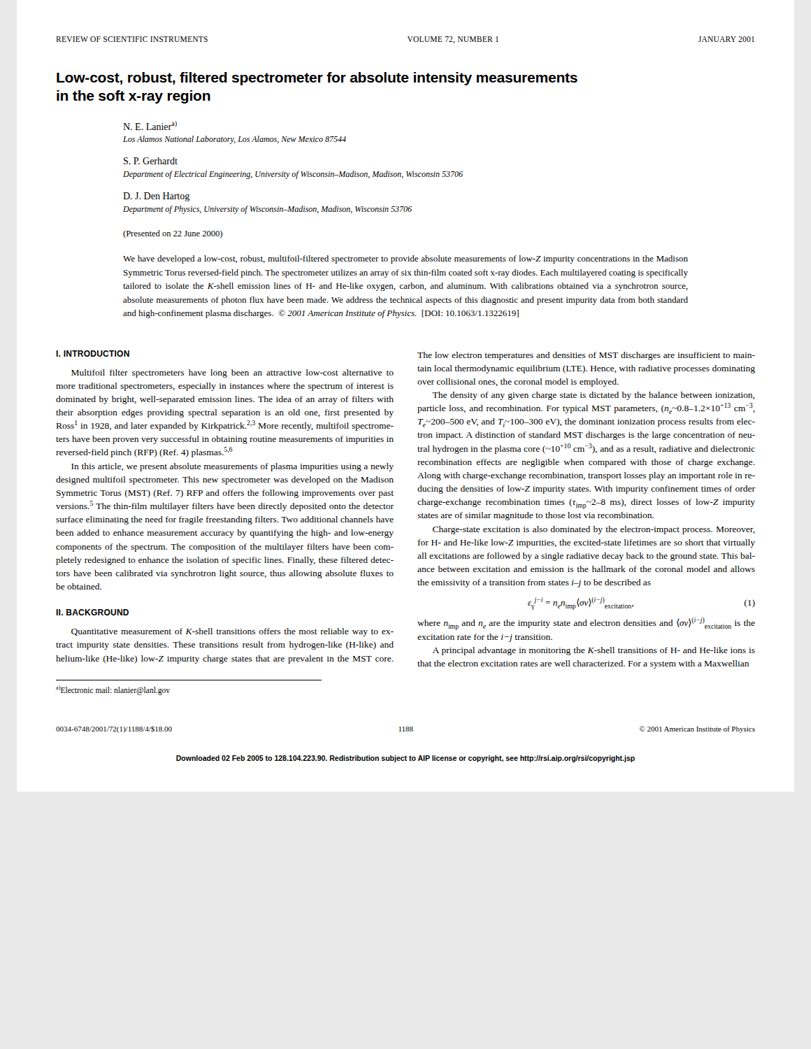Review of Scientific Instruments
Volume 72, Number 1
January 2001
Low-cost, robust, filtered spectrometer for absolute intensity measurements
in the soft x-ray region
N. E. Laniera)
Los Alamos National Laboratory, Los Alamos, New Mexico 87544
S. P. Gerhardt
Department of Electrical Engineering, University of Wisconsin–Madison, Madison, Wisconsin 53706
D. J. Den Hartog
Department of Physics, University of Wisconsin–Madison, Madison, Wisconsin 53706
(Presented on 22 June 2000)
We have developed a low-cost, robust, multifoil-filtered spectrometer to provide absolute measurements of low-Z impurity concentrations in the Madison Symmetric Torus reversed-field pinch. The spectrometer utilizes an array of six thin-film coated soft x-ray diodes. Each multilayered coating is specifically tailored to isolate the K-shell emission lines of H- and He-like oxygen, carbon, and aluminum. With calibrations obtained via a synchrotron source, absolute measurements of photon flux have been made. We address the technical aspects of this diagnostic and present impurity data from both standard and high-confinement plasma discharges. © 2001 American Institute of Physics. [DOI: 10.1063/1.1322619]
I. INTRODUCTION
Multifoil filter spectrometers have long been an attractive low-cost alternative to more traditional spectrometers, especially in instances where the spectrum of interest is dominated by bright, well-separated emission lines. The idea of an array of filters with their absorption edges providing spectral separation is an old one, first presented by Ross1 in 1928, and later expanded by Kirkpatrick.2,3 More recently, multifoil spectrometers have been proven very successful in obtaining routine measurements of impurities in reversed-field pinch (RFP) (Ref. 4) plasmas.5,6
In this article, we present absolute measurements of plasma impurities using a newly designed multifoil spectrometer. This new spectrometer was developed on the Madison Symmetric Torus (MST) (Ref. 7) RFP and offers the following improvements over past versions.5 The thin-film multilayer filters have been directly deposited onto the detector surface eliminating the need for fragile freestanding filters. Two additional channels have been added to enhance measurement accuracy by quantifying the high- and low-energy components of the spectrum. The composition of the multilayer filters have been completely redesigned to enhance the isolation of specific lines. Finally, these filtered detectors have been calibrated via synchrotron light source, thus allowing absolute fluxes to be obtained.
II. BACKGROUND
Quantitative measurement of K-shell transitions offers the most reliable way to extract impurity state densities. These transitions result from hydrogen-like (H-like) and helium-like (He-like) low-Z impurity charge states that are prevalent in the MST core. The low electron temperatures and densities of MST discharges are insufficient to maintain local thermodynamic equilibrium (LTE). Hence, with radiative processes dominating over collisional ones, the coronal model is employed.
The density of any given charge state is dictated by the balance between ionization, particle loss, and recombination. For typical MST parameters, (ne~0.8–1.2×10+13 cm−3, Te~200–500 eV, and Ti~100–300 eV), the dominant ionization process results from electron impact. A distinction of standard MST discharges is the large concentration of neutral hydrogen in the plasma core (~10+10 cm−3), and as a result, radiative and dielectronic recombination effects are negligible when compared with those of charge exchange. Along with charge-exchange recombination, transport losses play an important role in reducing the densities of low-Z impurity states. With impurity confinement times of order charge-exchange recombination times (τimp~2–8 ms), direct losses of low-Z impurity states are of similar magnitude to those lost via recombination.
Charge-state excitation is also dominated by the electron-impact process. Moreover, for H- and He-like low-Z impurities, the excited-state lifetimes are so short that virtually all excitations are followed by a single radiative decay back to the ground state. This balance between excitation and emission is the hallmark of the coronal model and allows the emissivity of a transition from states i–j to be described as
εγj−i = nenimp⟨σv⟩(i−j)excitation,
(1)
where nimp and ne are the impurity state and electron densities and ⟨σv⟩(i−j)excitation is the excitation rate for the i−j transition.
A principal advantage in monitoring the K-shell transitions of H- and He-like ions is that the electron excitation rates are well characterized. For a system with a Maxwellian
a)Electronic mail: nlanier@lanl.gov
0034-6748/2001/72(1)/1188/4/$18.00
1188
© 2001 American Institute of Physics
Downloaded 02 Feb 2005 to 128.104.223.90. Redistribution subject to AIP license or copyright, see http://rsi.aip.org/rsi/copyright.jsp